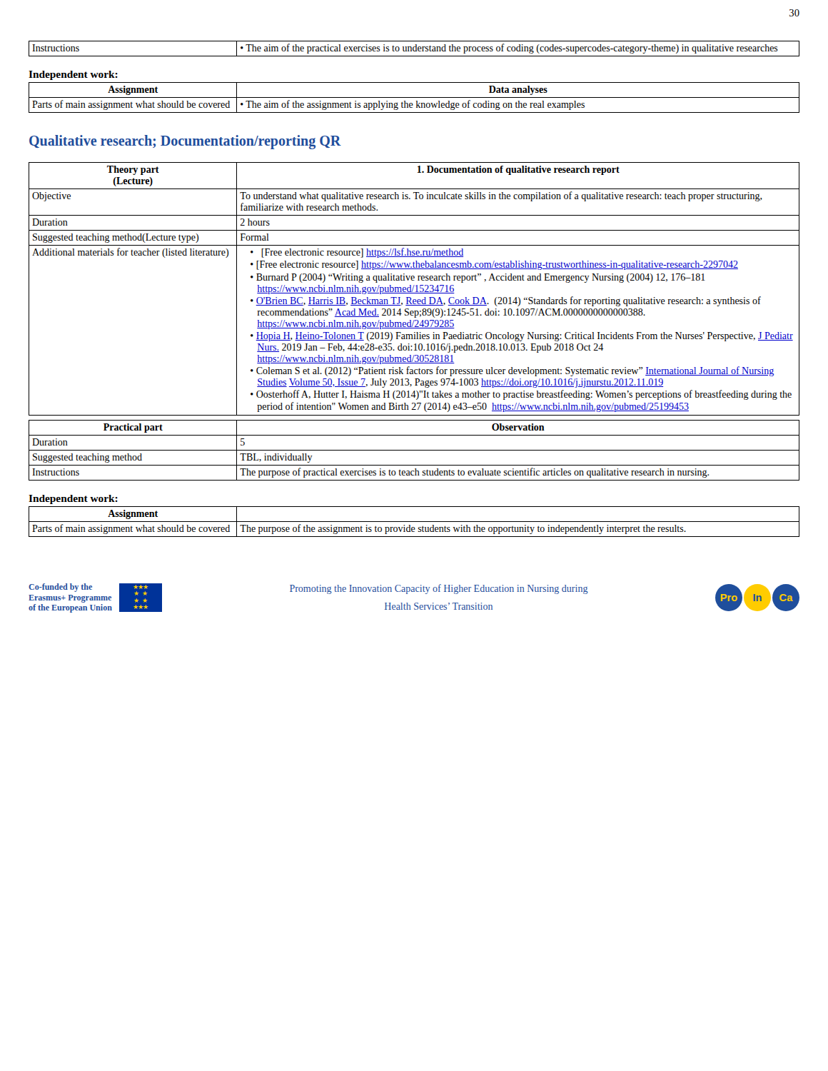30
| Instructions | The aim of the practical exercises is to understand the process of coding (codes-supercodes-category-theme) in qualitative researches |
Independent work:
| Assignment | Data analyses |
| Parts of main assignment what should be covered | The aim of the assignment is applying the knowledge of coding on the real examples |
Qualitative research; Documentation/reporting QR
| Theory part (Lecture) | 1. Documentation of qualitative research report |
| Objective | To understand what qualitative research is. To inculcate skills in the compilation of a qualitative research: teach proper structuring, familiarize with research methods. |
| Duration | 2 hours |
| Suggested teaching method(Lecture type) | Formal |
| Additional materials for teacher (listed literature) | [Free electronic resource] https://lsf.hse.ru/method [Free electronic resource] https://www.thebalancesmb.com/establishing-trustworthiness-in-qualitative-research-2297042 Burnard P (2004) “Writing a qualitative research report” , Accident and Emergency Nursing (2004) 12, 176–181 https://www.ncbi.nlm.nih.gov/pubmed/15234716 O'Brien BC , Harris IB , Beckman TJ , Reed DA , Cook DA . (2014) “Standards for reporting qualitative research: a synthesis of recommendations” Acad Med. 2014 Sep;89(9):1245-51. doi: 10.1097/ACM.0000000000000388. https://www.ncbi.nlm.nih.gov/pubmed/24979285 Hopia H , Heino-Tolonen T (2019) Families in Paediatric Oncology Nursing: Critical Incidents From the Nurses' Perspective, J Pediatr Nurs. 2019 Jan – Feb, 44:e28-e35. doi:10.1016/j.pedn.2018.10.013. Epub 2018 Oct 24 https://www.ncbi.nlm.nih.gov/pubmed/30528181 Coleman S et al. (2012) “Patient risk factors for pressure ulcer development: Systematic review” International Journal of Nursing Studies Volume 50, Issue 7 , July 2013, Pages 974-1003 https://doi.org/10.1016/j.ijnurstu.2012.11.019 Oosterhoff A, Hutter I, Haisma H (2014)"It takes a mother to practise breastfeeding: Women’s perceptions of breastfeeding during the period of intention" Women and Birth 27 (2014) e43–e50 https://www.ncbi.nlm.nih.gov/pubmed/25199453 |
| Practical part | Observation |
| Duration | 5 |
| Suggested teaching method | TBL, individually |
| Instructions | The purpose of practical exercises is to teach students to evaluate scientific articles on qualitative research in nursing. |
Independent work:
| Assignment | |
| Parts of main assignment what should be covered | The purpose of the assignment is to provide students with the opportunity to independently interpret the results. |
Co-funded by the
Erasmus+ Programme
of the European Union
★★★
★ ★
★ ★
★★★
Promoting the Innovation Capacity of Higher Education in Nursing during
Health Services’ Transition
Pro
In
Ca